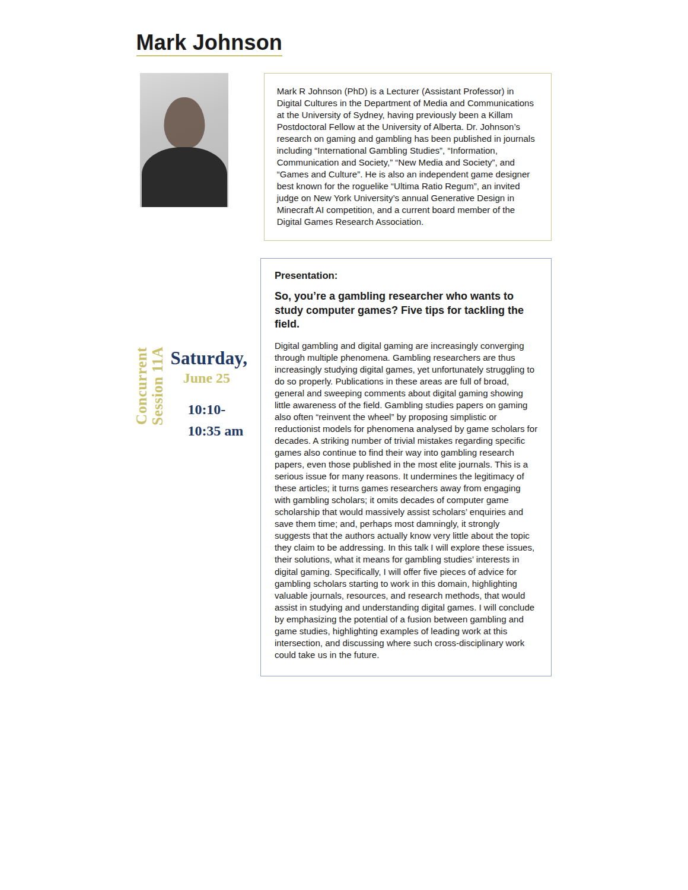Mark Johnson
Mark R Johnson (PhD) is a Lecturer (Assistant Professor) in Digital Cultures in the Department of Media and Communications at the University of Sydney, having previously been a Killam Postdoctoral Fellow at the University of Alberta. Dr. Johnson’s research on gaming and gambling has been published in journals including “International Gambling Studies”, “Information, Communication and Society,” “New Media and Society”, and “Games and Culture”. He is also an independent game designer best known for the roguelike “Ultima Ratio Regum”, an invited judge on New York University’s annual Generative Design in Minecraft AI competition, and a current board member of the Digital Games Research Association.
Concurrent
Session 11A
Saturday,
June 25
10:10-
10:35 am
Presentation:
So, you’re a gambling researcher who wants to study computer games? Five tips for tackling the field.
Digital gambling and digital gaming are increasingly converging through multiple phenomena. Gambling researchers are thus increasingly studying digital games, yet unfortunately struggling to do so properly. Publications in these areas are full of broad, general and sweeping comments about digital gaming showing little awareness of the field. Gambling studies papers on gaming also often “reinvent the wheel” by proposing simplistic or reductionist models for phenomena analysed by game scholars for decades. A striking number of trivial mistakes regarding specific games also continue to find their way into gambling research papers, even those published in the most elite journals. This is a serious issue for many reasons. It undermines the legitimacy of these articles; it turns games researchers away from engaging with gambling scholars; it omits decades of computer game scholarship that would massively assist scholars’ enquiries and save them time; and, perhaps most damningly, it strongly suggests that the authors actually know very little about the topic they claim to be addressing. In this talk I will explore these issues, their solutions, what it means for gambling studies’ interests in digital gaming. Specifically, I will offer five pieces of advice for gambling scholars starting to work in this domain, highlighting valuable journals, resources, and research methods, that would assist in studying and understanding digital games. I will conclude by emphasizing the potential of a fusion between gambling and game studies, highlighting examples of leading work at this intersection, and discussing where such cross-disciplinary work could take us in the future.